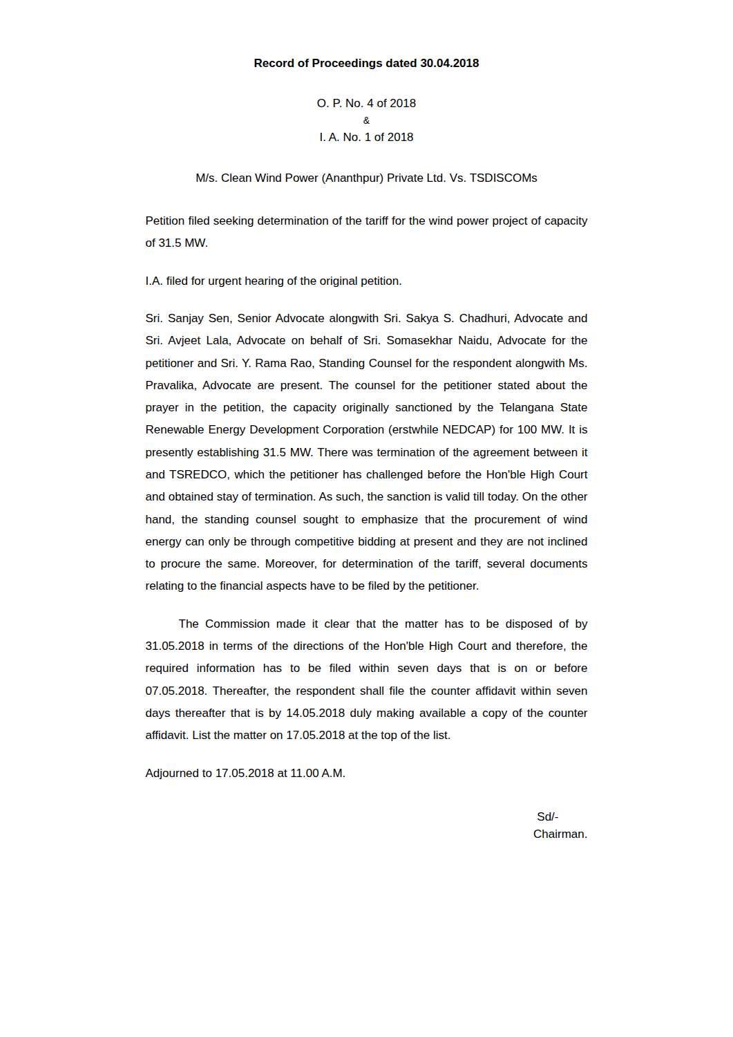Record of Proceedings dated 30.04.2018
O. P. No. 4 of 2018
&
I. A. No. 1 of 2018
M/s. Clean Wind Power (Ananthpur) Private Ltd. Vs. TSDISCOMs
Petition filed seeking determination of the tariff for the wind power project of capacity of 31.5 MW.
I.A. filed for urgent hearing of the original petition.
Sri. Sanjay Sen, Senior Advocate alongwith Sri. Sakya S. Chadhuri, Advocate and Sri. Avjeet Lala, Advocate on behalf of Sri. Somasekhar Naidu, Advocate for the petitioner and Sri. Y. Rama Rao, Standing Counsel for the respondent alongwith Ms. Pravalika, Advocate are present. The counsel for the petitioner stated about the prayer in the petition, the capacity originally sanctioned by the Telangana State Renewable Energy Development Corporation (erstwhile NEDCAP) for 100 MW. It is presently establishing 31.5 MW. There was termination of the agreement between it and TSREDCO, which the petitioner has challenged before the Hon'ble High Court and obtained stay of termination. As such, the sanction is valid till today. On the other hand, the standing counsel sought to emphasize that the procurement of wind energy can only be through competitive bidding at present and they are not inclined to procure the same. Moreover, for determination of the tariff, several documents relating to the financial aspects have to be filed by the petitioner.
The Commission made it clear that the matter has to be disposed of by 31.05.2018 in terms of the directions of the Hon'ble High Court and therefore, the required information has to be filed within seven days that is on or before 07.05.2018. Thereafter, the respondent shall file the counter affidavit within seven days thereafter that is by 14.05.2018 duly making available a copy of the counter affidavit. List the matter on 17.05.2018 at the top of the list.
Adjourned to 17.05.2018 at 11.00 A.M.
Sd/-
Chairman.